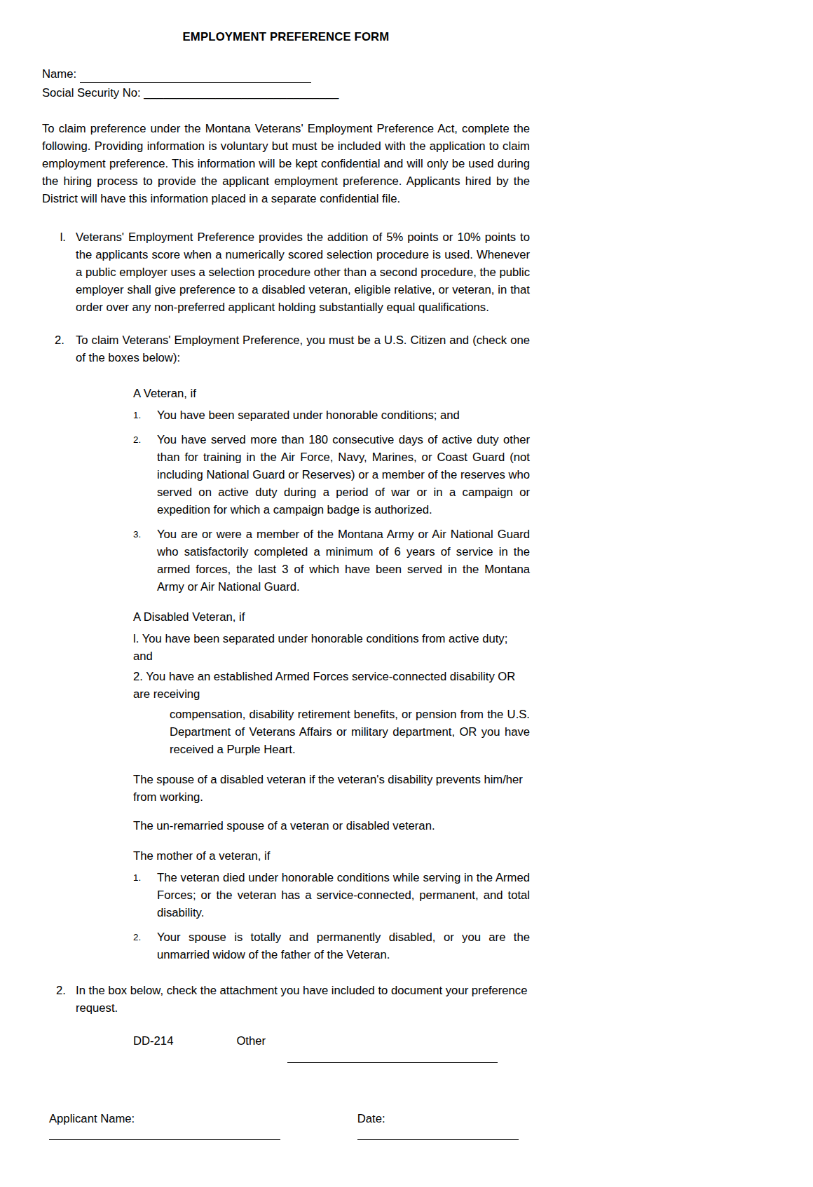EMPLOYMENT PREFERENCE FORM
Name:
Social Security No: ______________________________
To claim preference under the Montana Veterans' Employment Preference Act, complete the following. Providing information is voluntary but must be included with the application to claim employment preference. This information will be kept confidential and will only be used during the hiring process to provide the applicant employment preference. Applicants hired by the District will have this information placed in a separate confidential file.
l.
Veterans' Employment Preference provides the addition of 5% points or 10% points to the applicants score when a numerically scored selection procedure is used. Whenever a public employer uses a selection procedure other than a second procedure, the public employer shall give preference to a disabled veteran, eligible relative, or veteran, in that order over any non-preferred applicant holding substantially equal qualifications.
2.
To claim Veterans' Employment Preference, you must be a U.S. Citizen and (check one of the boxes below):
A Veteran, if
1. You have been separated under honorable conditions; and
2. You have served more than 180 consecutive days of active duty other than for training in the Air Force, Navy, Marines, or Coast Guard (not including National Guard or Reserves) or a member of the reserves who served on active duty during a period of war or in a campaign or expedition for which a campaign badge is authorized.
3. You are or were a member of the Montana Army or Air National Guard who satisfactorily completed a minimum of 6 years of service in the armed forces, the last 3 of which have been served in the Montana Army or Air National Guard.
A Disabled Veteran, if
l. You have been separated under honorable conditions from active duty; and
2. You have an established Armed Forces service-connected disability OR are receiving
compensation, disability retirement benefits, or pension from the U.S. Department of Veterans Affairs or military department, OR you have received a Purple Heart.
The spouse of a disabled veteran if the veteran's disability prevents him/her from working.
The un-remarried spouse of a veteran or disabled veteran.
The mother of a veteran, if
1. The veteran died under honorable conditions while serving in the Armed Forces; or the veteran has a service-connected, permanent, and total disability.
2. Your spouse is totally and permanently disabled, or you are the unmarried widow of the father of the Veteran.
2.
In the box below, check the attachment you have included to document your preference request.
DD-214 Other
Applicant Name: Date: